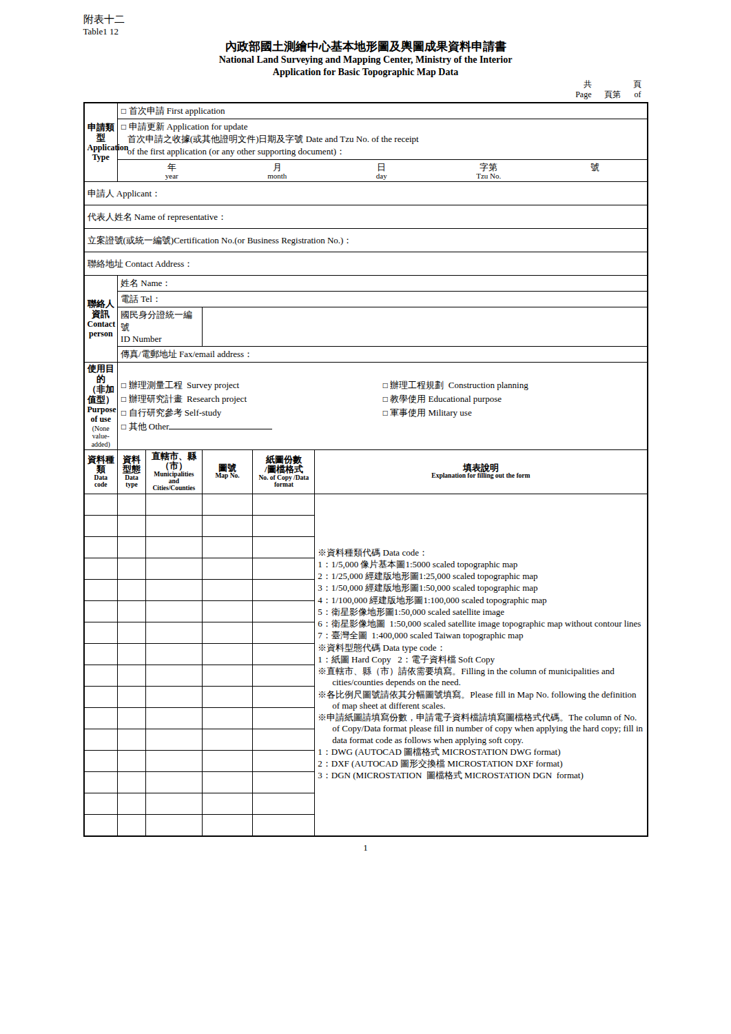附表十二
Table1 12
內政部國土測繪中心基本地形圖及輿圖成果資料申請書 National Land Surveying and Mapping Center, Ministry of the Interior Application for Basic Topographic Map Data
共
Page 頁第
頁
of
| 申請類型 Application Type | ☐ 首次申請 First application |
| ☐ 申請更新 Application for update 首次申請之收據(或其他證明文件)日期及字號 Date and Tzu No. of the receipt of the first application (or any other supporting document)： |
| 年 year 月 month 日 day 字第 Tzu No. 號 |
| 申請人 Applicant： |
| 代表人姓名 Name of representative： |
| 立案證號(或統一編號)Certification No.(or Business Registration No.)： |
| 聯絡地址 Contact Address： |
| 聯絡人資訊 Contact person | 姓名 Name： |
| 電話 Tel： |
| 國民身分證統一編號 ID Number | |
| 傳真/電郵地址 Fax/email address： |
| 使用目的 （非加值型） Purpose of use (None value-added) | ☐ 辦理測量工程 Survey project ☐ 辦理工程規劃 Construction planning ☐ 辦理研究計畫 Research project ☐ 教學使用 Educational purpose ☐ 自行研究參考 Self-study ☐ 軍事使用 Military use ☐ 其他 Other |
| 資料種類 Data code | 資料型態 Data type | 直轄市、縣（市） Municipalities and Cities/Counties | 圖號 Map No. | 紙圖份數 /圖檔格式 No. of Copy /Data format | 填表說明 Explanation for filling out the form |
| | | | | | ※資料種類代碼 Data code： 1：1/5,000 像片基本圖1:5000 scaled topographic map 2：1/25,000 經建版地形圖1:25,000 scaled topographic map 3：1/50,000 經建版地形圖1:50,000 scaled topographic map 4：1/100,000 經建版地形圖1:100,000 scaled topographic map 5：衛星影像地形圖1:50,000 scaled satellite image 6：衛星影像地圖 1:50,000 scaled satellite image topographic map without contour lines 7：臺灣全圖 1:400,000 scaled Taiwan topographic map ※資料型態代碼 Data type code： 1：紙圖 Hard Copy 2：電子資料檔 Soft Copy ※直轄市、縣（市）請依需要填寫。Filling in the column of municipalities and cities/counties depends on the need. ※各比例尺圖號請依其分幅圖號填寫。Please fill in Map No. following the definition of map sheet at different scales. ※申請紙圖請填寫份數，申請電子資料檔請填寫圖檔格式代碼。The column of No. of Copy/Data format please fill in number of copy when applying the hard copy; fill in data format code as follows when applying soft copy. 1：DWG (AUTOCAD 圖檔格式 MICROSTATION DWG format) 2：DXF (AUTOCAD 圖形交換檔 MICROSTATION DXF format) 3：DGN (MICROSTATION 圖檔格式 MICROSTATION DGN format) |
1